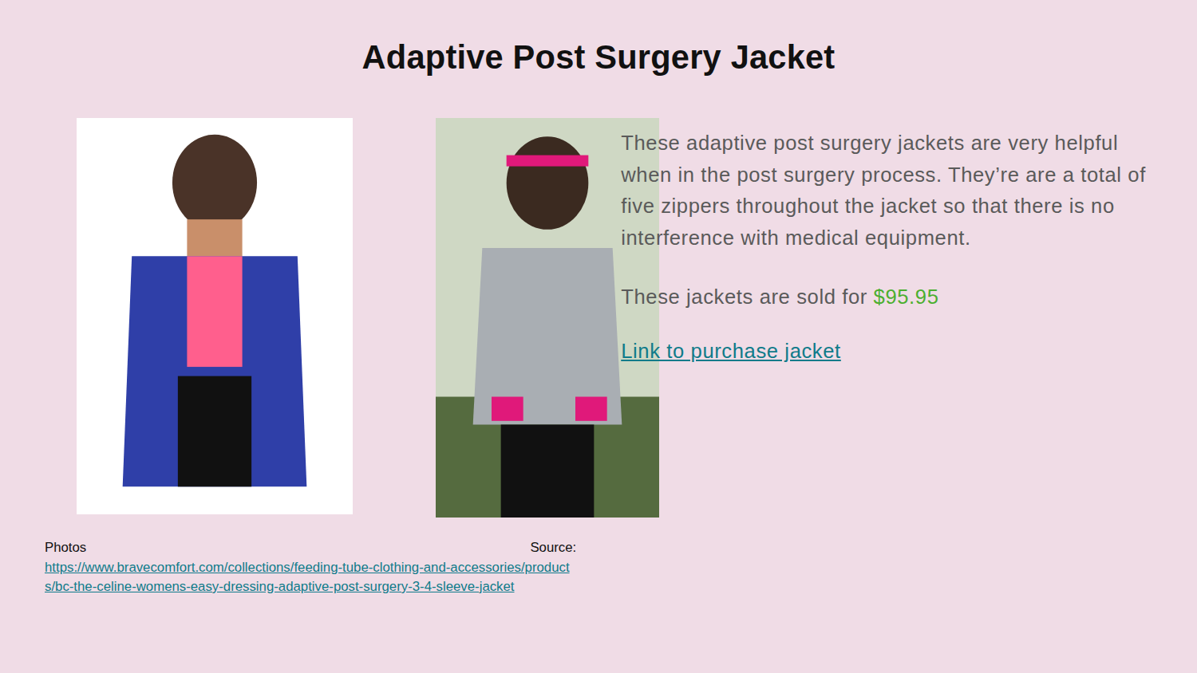Adaptive Post Surgery Jacket
Photos Source:
https://www.bravecomfort.com/collections/feeding-tube-clothing-and-accessories/products/bc-the-celine-womens-easy-dressing-adaptive-post-surgery-3-4-sleeve-jacket
These adaptive post surgery jackets are very helpful when in the post surgery process. They’re are a total of five zippers throughout the jacket so that there is no interference with medical equipment.
These jackets are sold for $95.95
Link to purchase jacket